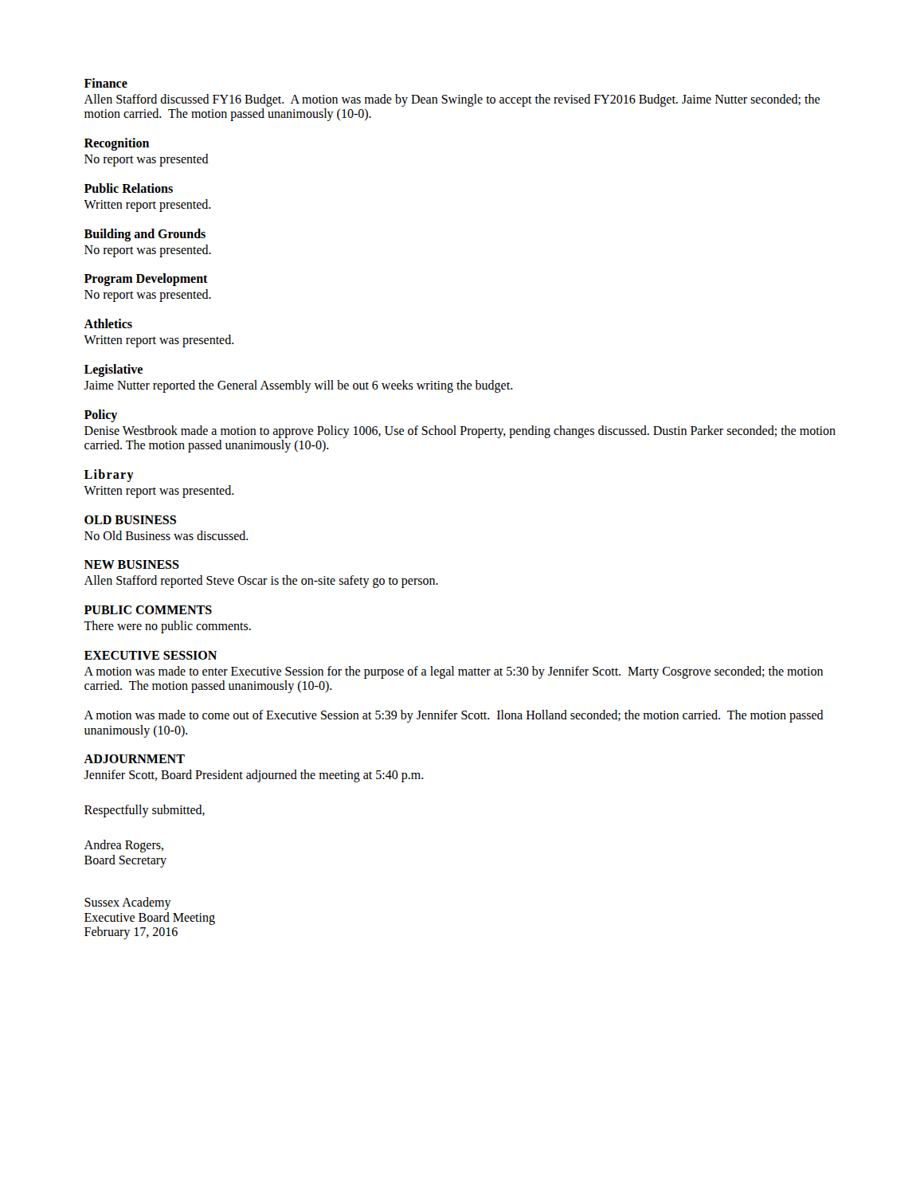Finance
Allen Stafford discussed FY16 Budget. A motion was made by Dean Swingle to accept the revised FY2016 Budget. Jaime Nutter seconded; the motion carried. The motion passed unanimously (10-0).
Recognition
No report was presented
Public Relations
Written report presented.
Building and Grounds
No report was presented.
Program Development
No report was presented.
Athletics
Written report was presented.
Legislative
Jaime Nutter reported the General Assembly will be out 6 weeks writing the budget.
Policy
Denise Westbrook made a motion to approve Policy 1006, Use of School Property, pending changes discussed. Dustin Parker seconded; the motion carried. The motion passed unanimously (10-0).
Library
Written report was presented.
OLD BUSINESS
No Old Business was discussed.
NEW BUSINESS
Allen Stafford reported Steve Oscar is the on-site safety go to person.
PUBLIC COMMENTS
There were no public comments.
EXECUTIVE SESSION
A motion was made to enter Executive Session for the purpose of a legal matter at 5:30 by Jennifer Scott. Marty Cosgrove seconded; the motion carried. The motion passed unanimously (10-0).
A motion was made to come out of Executive Session at 5:39 by Jennifer Scott. Ilona Holland seconded; the motion carried. The motion passed unanimously (10-0).
ADJOURNMENT
Jennifer Scott, Board President adjourned the meeting at 5:40 p.m.
Respectfully submitted,
Andrea Rogers,
Board Secretary
Sussex Academy
Executive Board Meeting
February 17, 2016